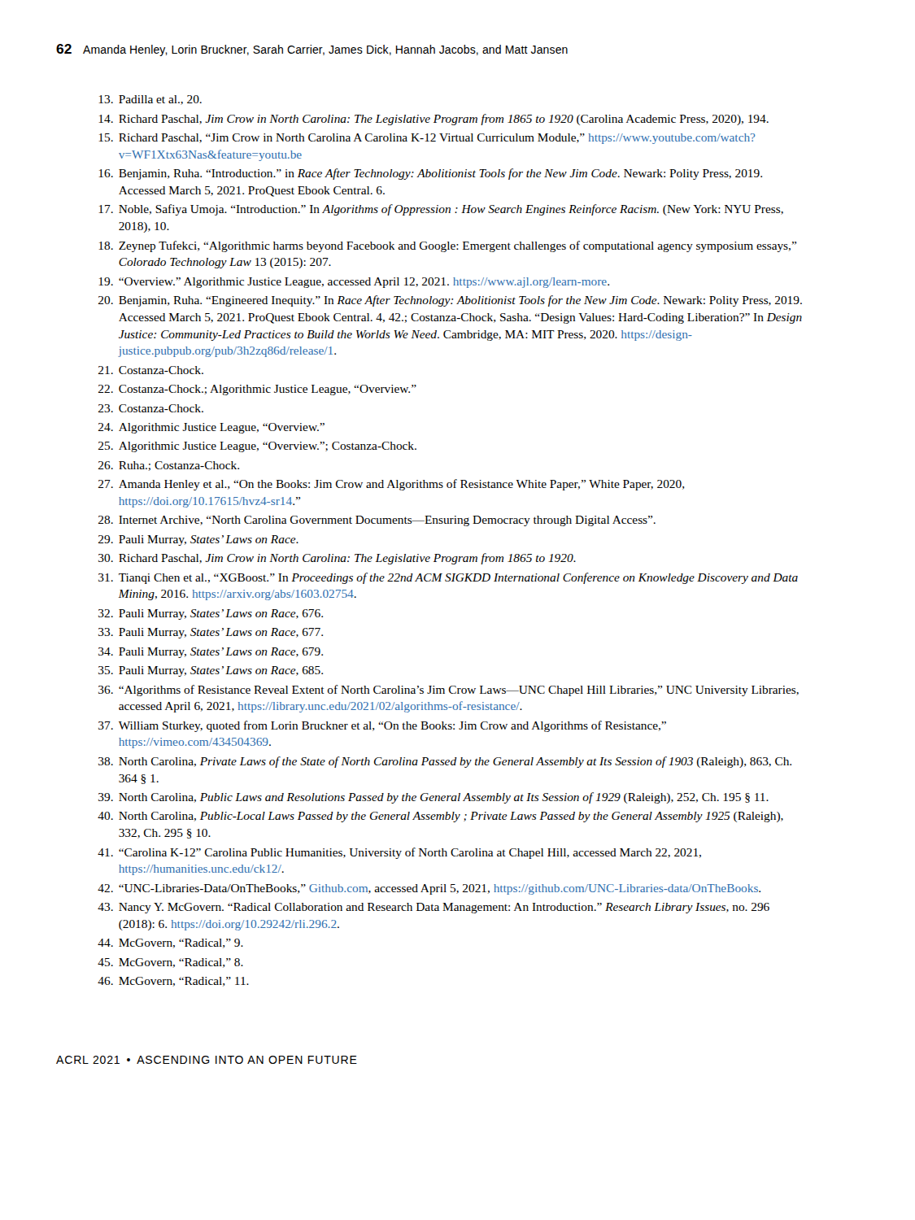62 Amanda Henley, Lorin Bruckner, Sarah Carrier, James Dick, Hannah Jacobs, and Matt Jansen
Padilla et al., 20.
Richard Paschal, Jim Crow in North Carolina: The Legislative Program from 1865 to 1920 (Carolina Academic Press, 2020), 194.
Richard Paschal, “Jim Crow in North Carolina A Carolina K-12 Virtual Curriculum Module,” https://www.youtube.com/watch?v=WF1Xtx63Nas&feature=youtu.be
Benjamin, Ruha. “Introduction.” in Race After Technology: Abolitionist Tools for the New Jim Code. Newark: Polity Press, 2019. Accessed March 5, 2021. ProQuest Ebook Central. 6.
Noble, Safiya Umoja. “Introduction.” In Algorithms of Oppression : How Search Engines Reinforce Racism. (New York: NYU Press, 2018), 10.
Zeynep Tufekci, “Algorithmic harms beyond Facebook and Google: Emergent challenges of computational agency symposium essays,” Colorado Technology Law 13 (2015): 207.
“Overview.” Algorithmic Justice League, accessed April 12, 2021. https://www.ajl.org/learn-more.
Benjamin, Ruha. “Engineered Inequity.” In Race After Technology: Abolitionist Tools for the New Jim Code. Newark: Polity Press, 2019. Accessed March 5, 2021. ProQuest Ebook Central. 4, 42.; Costanza-Chock, Sasha. “Design Values: Hard-Coding Liberation?” In Design Justice: Community-Led Practices to Build the Worlds We Need. Cambridge, MA: MIT Press, 2020. https://design-justice.pubpub.org/pub/3h2zq86d/release/1.
Costanza-Chock.
Costanza-Chock.; Algorithmic Justice League, “Overview.”
Costanza-Chock.
Algorithmic Justice League, “Overview.”
Algorithmic Justice League, “Overview.”; Costanza-Chock.
Ruha.; Costanza-Chock.
Amanda Henley et al., “On the Books: Jim Crow and Algorithms of Resistance White Paper,” White Paper, 2020, https://doi.org/10.17615/hvz4-sr14.”
Internet Archive, “North Carolina Government Documents—Ensuring Democracy through Digital Access”.
Pauli Murray, States’ Laws on Race.
Richard Paschal, Jim Crow in North Carolina: The Legislative Program from 1865 to 1920.
Tianqi Chen et al., “XGBoost.” In Proceedings of the 22nd ACM SIGKDD International Conference on Knowledge Discovery and Data Mining, 2016. https://arxiv.org/abs/1603.02754.
Pauli Murray, States’ Laws on Race, 676.
Pauli Murray, States’ Laws on Race, 677.
Pauli Murray, States’ Laws on Race, 679.
Pauli Murray, States’ Laws on Race, 685.
“Algorithms of Resistance Reveal Extent of North Carolina’s Jim Crow Laws—UNC Chapel Hill Libraries,” UNC University Libraries, accessed April 6, 2021, https://library.unc.edu/2021/02/algorithms-of-resistance/.
William Sturkey, quoted from Lorin Bruckner et al, “On the Books: Jim Crow and Algorithms of Resistance,” https://vimeo.com/434504369.
North Carolina, Private Laws of the State of North Carolina Passed by the General Assembly at Its Session of 1903 (Raleigh), 863, Ch. 364 § 1.
North Carolina, Public Laws and Resolutions Passed by the General Assembly at Its Session of 1929 (Raleigh), 252, Ch. 195 § 11.
North Carolina, Public-Local Laws Passed by the General Assembly ; Private Laws Passed by the General Assembly 1925 (Raleigh), 332, Ch. 295 § 10.
“Carolina K-12” Carolina Public Humanities, University of North Carolina at Chapel Hill, accessed March 22, 2021, https://humanities.unc.edu/ck12/.
“UNC-Libraries-Data/OnTheBooks,” Github.com, accessed April 5, 2021, https://github.com/UNC-Libraries-data/OnTheBooks.
Nancy Y. McGovern. “Radical Collaboration and Research Data Management: An Introduction.” Research Library Issues, no. 296 (2018): 6. https://doi.org/10.29242/rli.296.2.
McGovern, “Radical,” 9.
McGovern, “Radical,” 8.
McGovern, “Radical,” 11.
ACRL 2021•ASCENDING INTO AN OPEN FUTURE